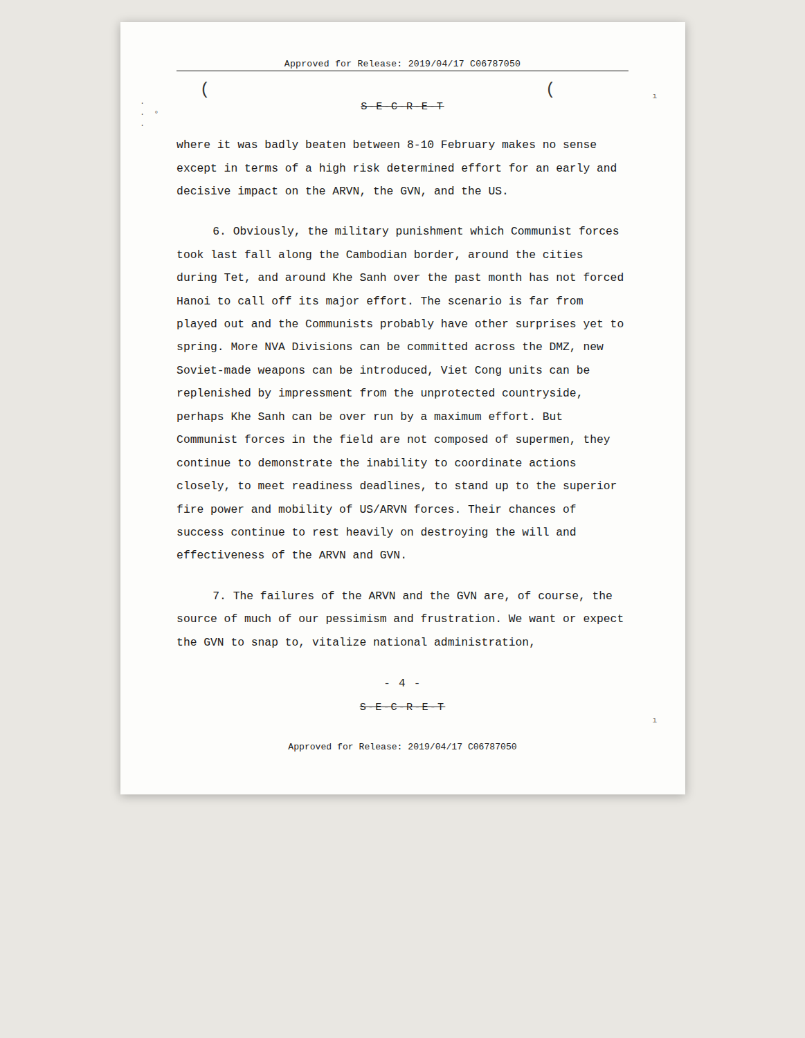Approved for Release: 2019/04/17 C06787050
·
· °
·
ı
ı
( (
S-E-C-R-E-T
where it was badly beaten between 8-10 February makes no sense except in terms of a high risk determined effort for an early and decisive impact on the ARVN, the GVN, and the US.
6. Obviously, the military punishment which Communist forces took last fall along the Cambodian border, around the cities during Tet, and around Khe Sanh over the past month has not forced Hanoi to call off its major effort. The scenario is far from played out and the Communists probably have other surprises yet to spring. More NVA Divisions can be committed across the DMZ, new Soviet-made weapons can be introduced, Viet Cong units can be replenished by impressment from the unprotected countryside, perhaps Khe Sanh can be over run by a maximum effort. But Communist forces in the field are not composed of supermen, they continue to demonstrate the inability to coordinate actions closely, to meet readiness deadlines, to stand up to the superior fire power and mobility of US/ARVN forces. Their chances of success continue to rest heavily on destroying the will and effectiveness of the ARVN and GVN.
7. The failures of the ARVN and the GVN are, of course, the source of much of our pessimism and frustration. We want or expect the GVN to snap to, vitalize national administration,
- 4 -
S-E-C-R-E-T
Approved for Release: 2019/04/17 C06787050